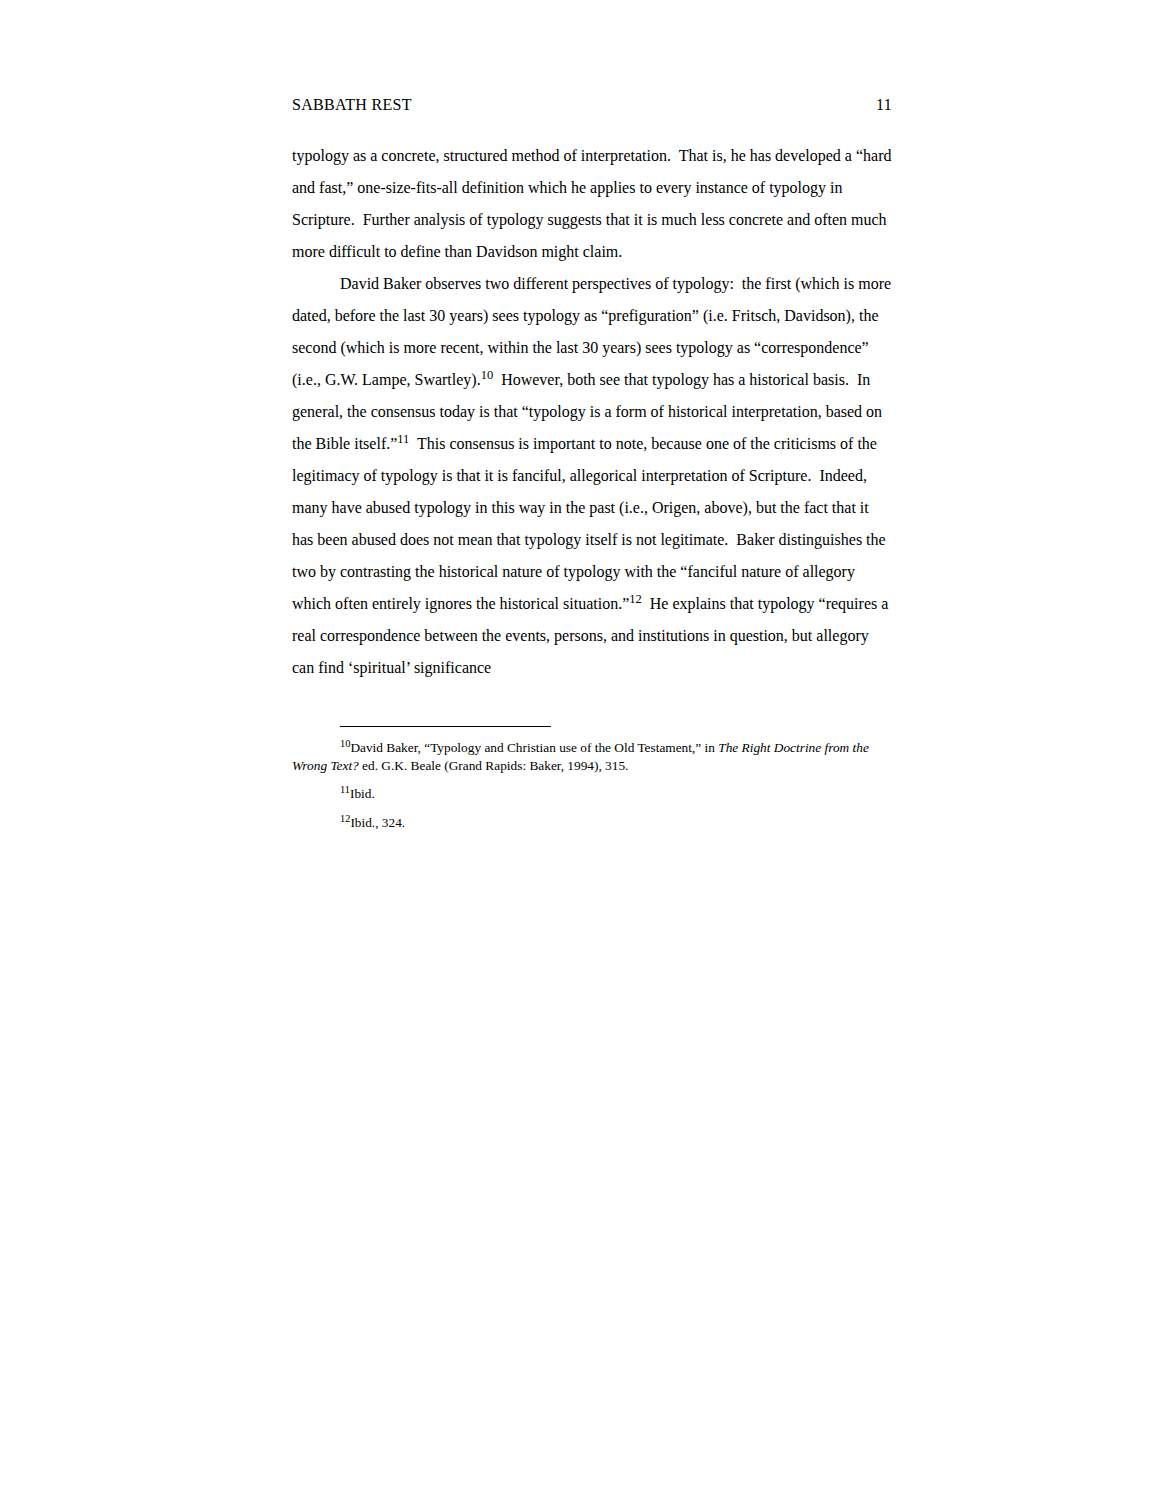Sabbath Rest 11
typology as a concrete, structured method of interpretation. That is, he has developed a “hard and fast,” one-size-fits-all definition which he applies to every instance of typology in Scripture. Further analysis of typology suggests that it is much less concrete and often much more difficult to define than Davidson might claim.
David Baker observes two different perspectives of typology: the first (which is more dated, before the last 30 years) sees typology as “prefiguration” (i.e. Fritsch, Davidson), the second (which is more recent, within the last 30 years) sees typology as “correspondence” (i.e., G.W. Lampe, Swartley).10 However, both see that typology has a historical basis. In general, the consensus today is that “typology is a form of historical interpretation, based on the Bible itself.”11 This consensus is important to note, because one of the criticisms of the legitimacy of typology is that it is fanciful, allegorical interpretation of Scripture. Indeed, many have abused typology in this way in the past (i.e., Origen, above), but the fact that it has been abused does not mean that typology itself is not legitimate. Baker distinguishes the two by contrasting the historical nature of typology with the “fanciful nature of allegory which often entirely ignores the historical situation.”12 He explains that typology “requires a real correspondence between the events, persons, and institutions in question, but allegory can find ‘spiritual’ significance
10 David Baker, “Typology and Christian use of the Old Testament,” in The Right Doctrine from the Wrong Text? ed. G.K. Beale (Grand Rapids: Baker, 1994), 315.
11 Ibid.
12 Ibid., 324.